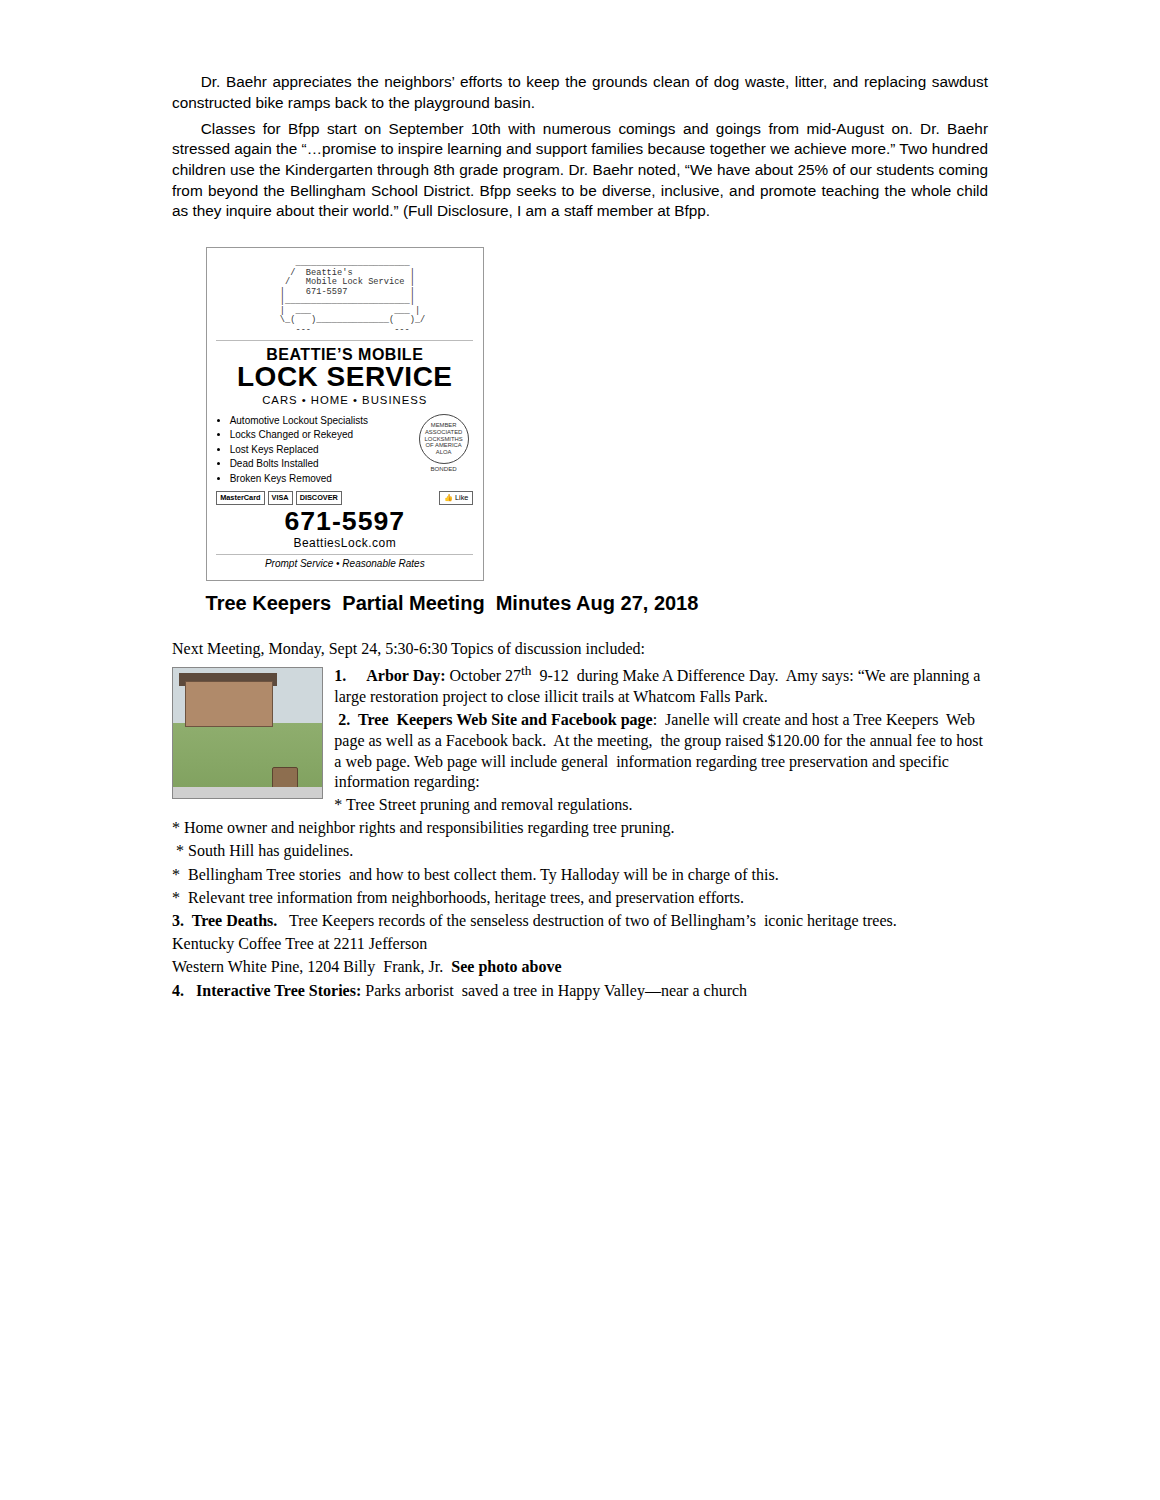Dr. Baehr appreciates the neighbors’ efforts to keep the grounds clean of dog waste, litter, and replacing sawdust constructed bike ramps back to the playground basin.
Classes for Bfpp start on September 10th with numerous comings and goings from mid-August on. Dr. Baehr stressed again the “…promise to inspire learning and support families because together we achieve more.” Two hundred children use the Kindergarten through 8th grade program. Dr. Baehr noted, “We have about 25% of our students coming from beyond the Bellingham School District. Bfpp seeks to be diverse, inclusive, and promote teaching the whole child as they inquire about their world.” (Full Disclosure, I am a staff member at Bfpp.
______________________ / Beattie's | / Mobile Lock Service | | 671-5597 | |________________________| | ___ ___ | \_( )______________( )_/ --- ---
BEATTIE’S MOBILE
LOCK SERVICE
CARS • HOME • BUSINESS
Automotive Lockout Specialists
Locks Changed or Rekeyed
Lost Keys Replaced
Dead Bolts Installed
Broken Keys Removed
MEMBER
ASSOCIATED LOCKSMITHS
OF AMERICA
ALOA
BONDED
MasterCard VISA DISCOVER 👍 Like
671-5597
BeattiesLock.com
Prompt Service • Reasonable Rates
Tree Keepers Partial Meeting Minutes Aug 27, 2018
Next Meeting, Monday, Sept 24, 5:30-6:30 Topics of discussion included:
1. Arbor Day: October 27th 9-12 during Make A Difference Day. Amy says: “We are planning a large restoration project to close illicit trails at Whatcom Falls Park.
2. Tree Keepers Web Site and Facebook page: Janelle will create and host a Tree Keepers Web page as well as a Facebook back. At the meeting, the group raised $120.00 for the annual fee to host a web page. Web page will include general information regarding tree preservation and specific information regarding:
* Tree Street pruning and removal regulations.
* Home owner and neighbor rights and responsibilities regarding tree pruning.
* South Hill has guidelines.
* Bellingham Tree stories and how to best collect them. Ty Halloday will be in charge of this.
* Relevant tree information from neighborhoods, heritage trees, and preservation efforts.
3. Tree Deaths. Tree Keepers records of the senseless destruction of two of Bellingham’s iconic heritage trees.
Kentucky Coffee Tree at 2211 Jefferson
Western White Pine, 1204 Billy Frank, Jr. See photo above
4. Interactive Tree Stories: Parks arborist saved a tree in Happy Valley—near a church